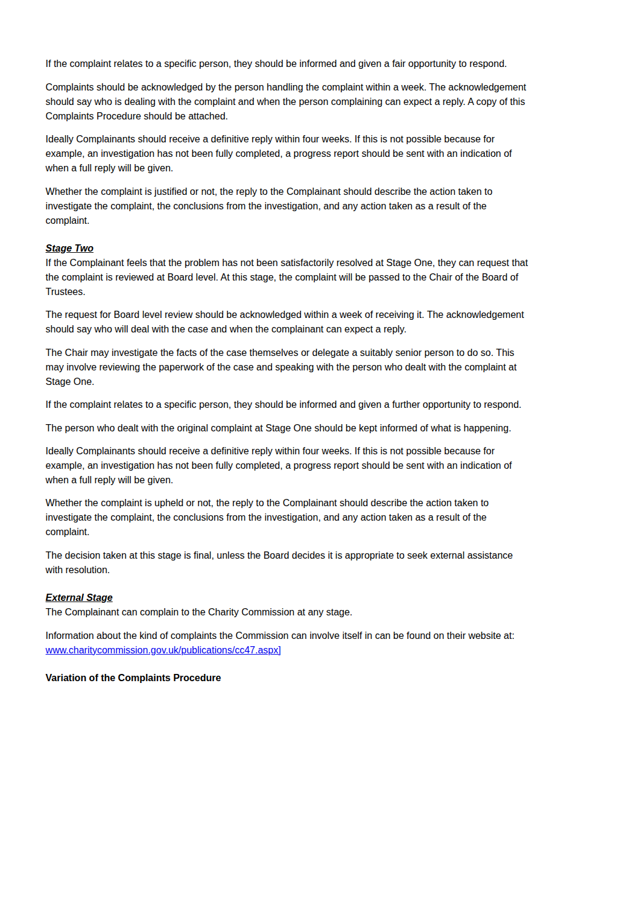If the complaint relates to a specific person, they should be informed and given a fair opportunity to respond.
Complaints should be acknowledged by the person handling the complaint within a week. The acknowledgement should say who is dealing with the complaint and when the person complaining can expect a reply. A copy of this Complaints Procedure should be attached.
Ideally Complainants should receive a definitive reply within four weeks. If this is not possible because for example, an investigation has not been fully completed, a progress report should be sent with an indication of when a full reply will be given.
Whether the complaint is justified or not, the reply to the Complainant should describe the action taken to investigate the complaint, the conclusions from the investigation, and any action taken as a result of the complaint.
Stage Two
If the Complainant feels that the problem has not been satisfactorily resolved at Stage One, they can request that the complaint is reviewed at Board level. At this stage, the complaint will be passed to the Chair of the Board of Trustees.
The request for Board level review should be acknowledged within a week of receiving it. The acknowledgement should say who will deal with the case and when the complainant can expect a reply.
The Chair may investigate the facts of the case themselves or delegate a suitably senior person to do so. This may involve reviewing the paperwork of the case and speaking with the person who dealt with the complaint at Stage One.
If the complaint relates to a specific person, they should be informed and given a further opportunity to respond.
The person who dealt with the original complaint at Stage One should be kept informed of what is happening.
Ideally Complainants should receive a definitive reply within four weeks. If this is not possible because for example, an investigation has not been fully completed, a progress report should be sent with an indication of when a full reply will be given.
Whether the complaint is upheld or not, the reply to the Complainant should describe the action taken to investigate the complaint, the conclusions from the investigation, and any action taken as a result of the complaint.
The decision taken at this stage is final, unless the Board decides it is appropriate to seek external assistance with resolution.
External Stage
The Complainant can complain to the Charity Commission at any stage.
Information about the kind of complaints the Commission can involve itself in can be found on their website at: www.charitycommission.gov.uk/publications/cc47.aspx]
Variation of the Complaints Procedure